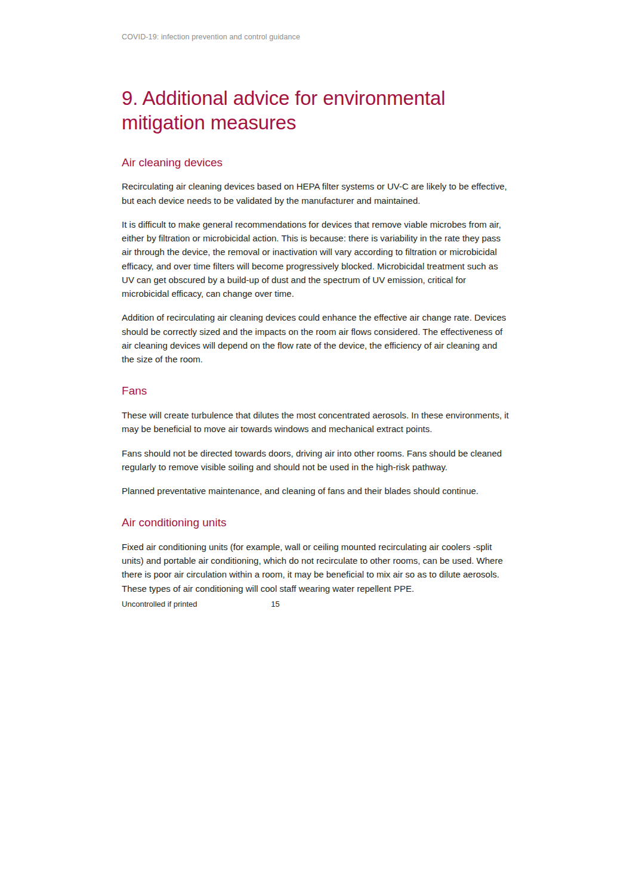COVID-19: infection prevention and control guidance
9. Additional advice for environmental
mitigation measures
Air cleaning devices
Recirculating air cleaning devices based on HEPA filter systems or UV-C are likely to be effective, but each device needs to be validated by the manufacturer and maintained.
It is difficult to make general recommendations for devices that remove viable microbes from air, either by filtration or microbicidal action. This is because: there is variability in the rate they pass air through the device, the removal or inactivation will vary according to filtration or microbicidal efficacy, and over time filters will become progressively blocked. Microbicidal treatment such as UV can get obscured by a build-up of dust and the spectrum of UV emission, critical for microbicidal efficacy, can change over time.
Addition of recirculating air cleaning devices could enhance the effective air change rate. Devices should be correctly sized and the impacts on the room air flows considered. The effectiveness of air cleaning devices will depend on the flow rate of the device, the efficiency of air cleaning and the size of the room.
Fans
These will create turbulence that dilutes the most concentrated aerosols. In these environments, it may be beneficial to move air towards windows and mechanical extract points.
Fans should not be directed towards doors, driving air into other rooms. Fans should be cleaned regularly to remove visible soiling and should not be used in the high-risk pathway.
Planned preventative maintenance, and cleaning of fans and their blades should continue.
Air conditioning units
Fixed air conditioning units (for example, wall or ceiling mounted recirculating air coolers -split units) and portable air conditioning, which do not recirculate to other rooms, can be used. Where there is poor air circulation within a room, it may be beneficial to mix air so as to dilute aerosols. These types of air conditioning will cool staff wearing water repellent PPE.
Uncontrolled if printed 15